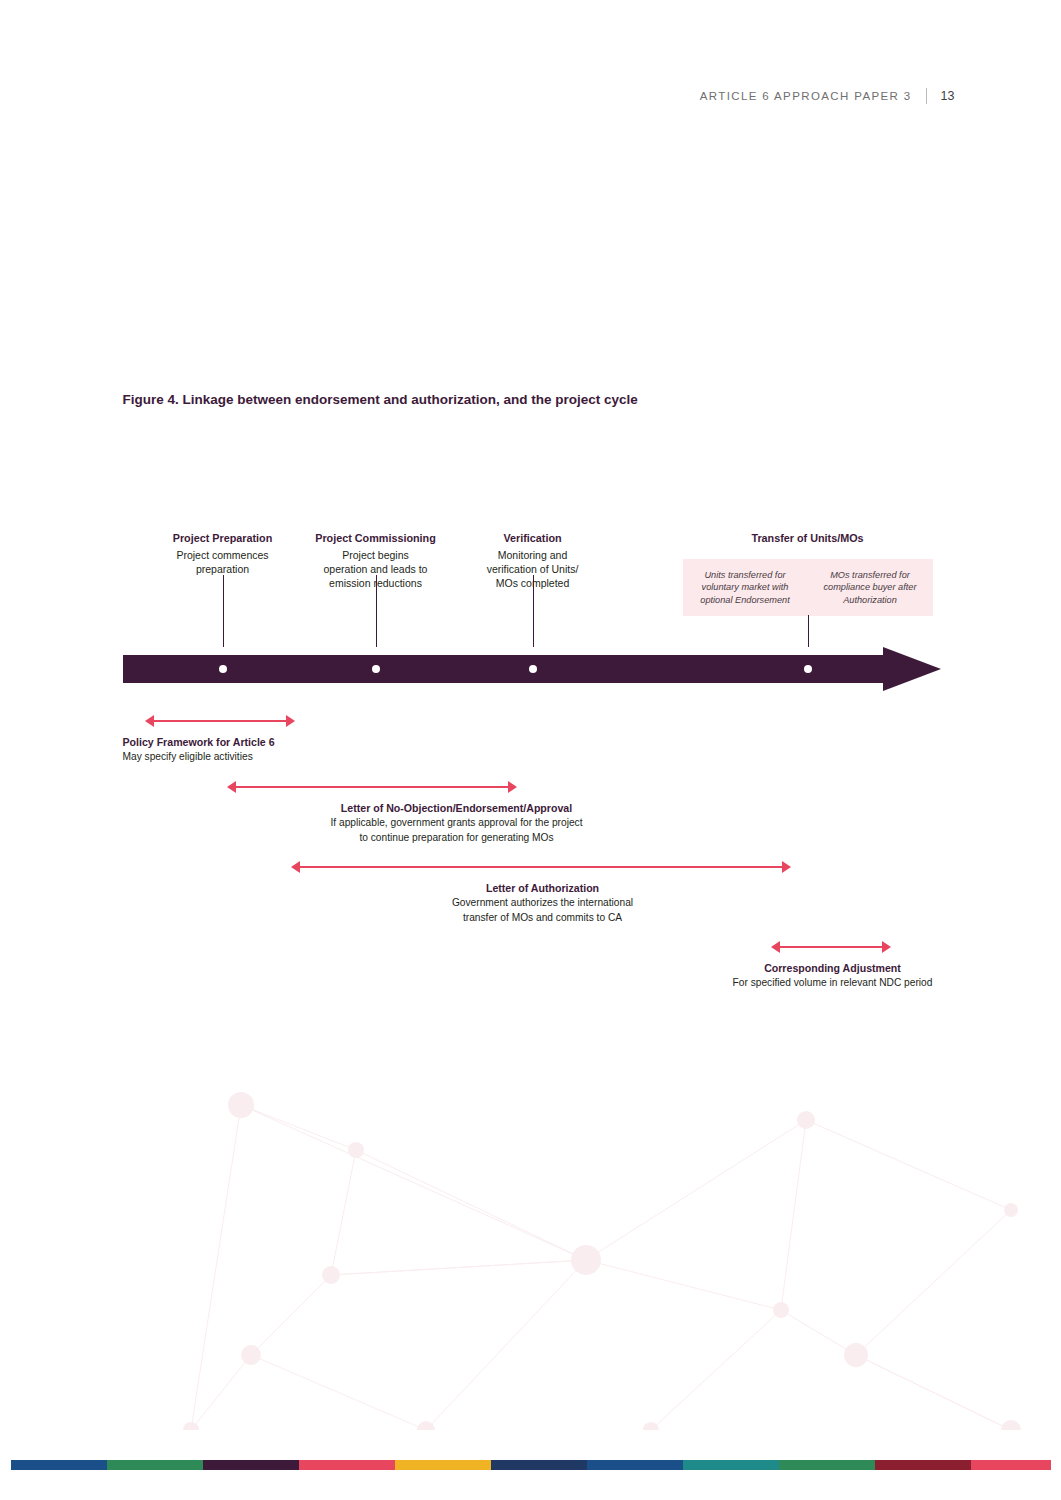Article 6 Approach Paper 3 13
Figure 4. Linkage between endorsement and authorization, and the project cycle
Project Preparation Project commences
preparation
Project Commissioning Project begins
operation and leads to
emission reductions
Verification Monitoring and
verification of Units/
MOs completed
Transfer of Units/MOs
Units transferred for voluntary market with optional Endorsement
MOs transferred for compliance buyer after Authorization
Policy Framework for Article 6
May specify eligible activities
Letter of No-Objection/Endorsement/Approval
If applicable, government grants approval for the project
to continue preparation for generating MOs
Letter of Authorization
Government authorizes the international
transfer of MOs and commits to CA
Corresponding Adjustment
For specified volume in relevant NDC period